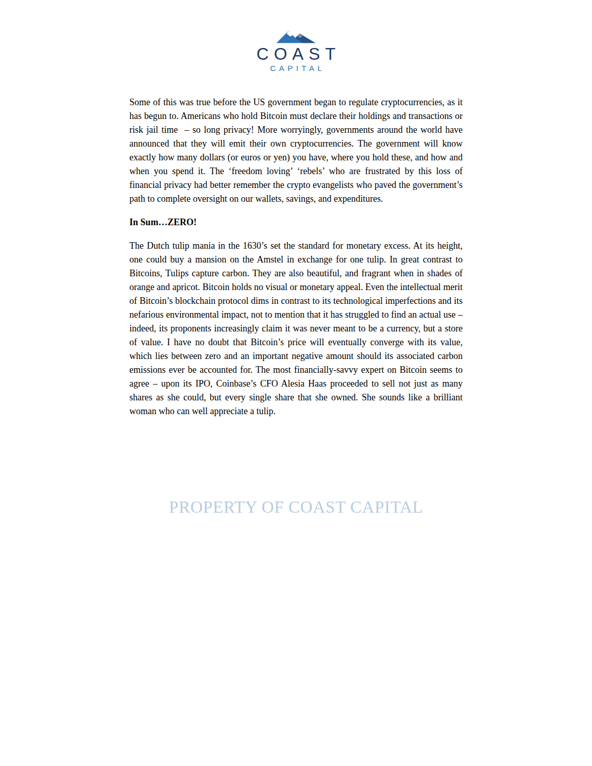COAST CAPITAL
Some of this was true before the US government began to regulate cryptocurrencies, as it has begun to. Americans who hold Bitcoin must declare their holdings and transactions or risk jail time – so long privacy! More worryingly, governments around the world have announced that they will emit their own cryptocurrencies. The government will know exactly how many dollars (or euros or yen) you have, where you hold these, and how and when you spend it. The ‘freedom loving’ ‘rebels’ who are frustrated by this loss of financial privacy had better remember the crypto evangelists who paved the government’s path to complete oversight on our wallets, savings, and expenditures.
In Sum…ZERO!
The Dutch tulip mania in the 1630’s set the standard for monetary excess. At its height, one could buy a mansion on the Amstel in exchange for one tulip. In great contrast to Bitcoins, Tulips capture carbon. They are also beautiful, and fragrant when in shades of orange and apricot. Bitcoin holds no visual or monetary appeal. Even the intellectual merit of Bitcoin’s blockchain protocol dims in contrast to its technological imperfections and its nefarious environmental impact, not to mention that it has struggled to find an actual use – indeed, its proponents increasingly claim it was never meant to be a currency, but a store of value. I have no doubt that Bitcoin’s price will eventually converge with its value, which lies between zero and an important negative amount should its associated carbon emissions ever be accounted for. The most financially-savvy expert on Bitcoin seems to agree – upon its IPO, Coinbase’s CFO Alesia Haas proceeded to sell not just as many shares as she could, but every single share that she owned. She sounds like a brilliant woman who can well appreciate a tulip.
PROPERTY OF COAST CAPITAL